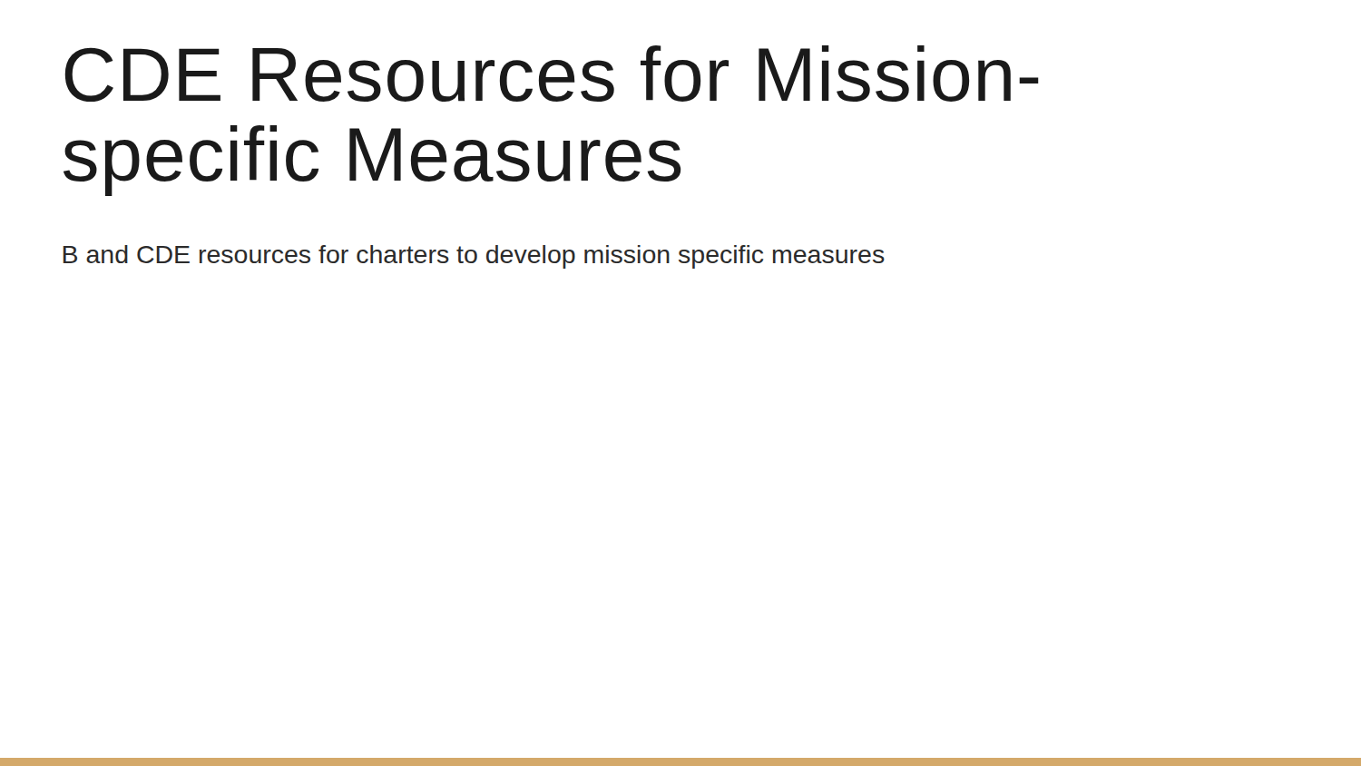CDE Resources for Mission-specific Measures
B and CDE resources for charters to develop mission specific measures